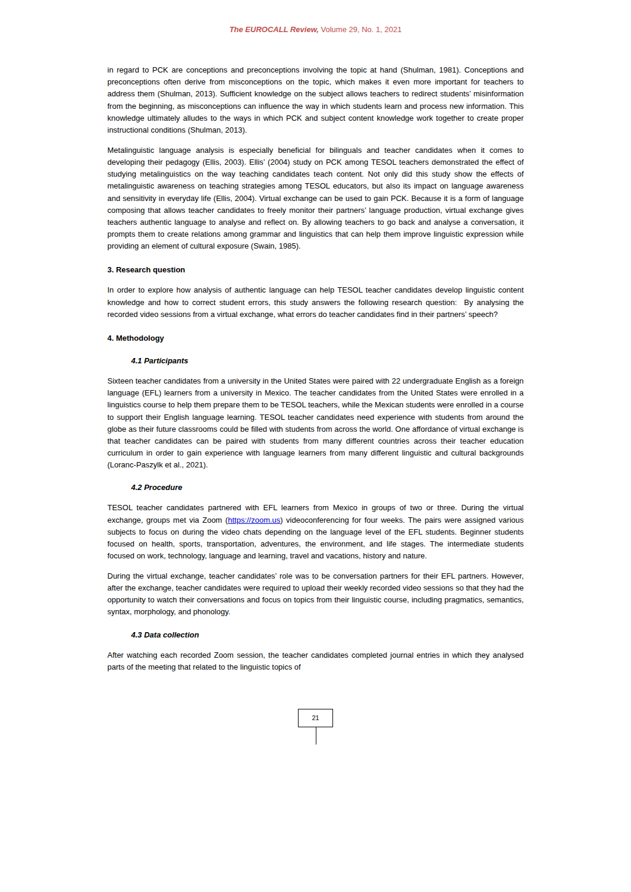The EUROCALL Review, Volume 29, No. 1, 2021
in regard to PCK are conceptions and preconceptions involving the topic at hand (Shulman, 1981). Conceptions and preconceptions often derive from misconceptions on the topic, which makes it even more important for teachers to address them (Shulman, 2013). Sufficient knowledge on the subject allows teachers to redirect students’ misinformation from the beginning, as misconceptions can influence the way in which students learn and process new information. This knowledge ultimately alludes to the ways in which PCK and subject content knowledge work together to create proper instructional conditions (Shulman, 2013).
Metalinguistic language analysis is especially beneficial for bilinguals and teacher candidates when it comes to developing their pedagogy (Ellis, 2003). Ellis’ (2004) study on PCK among TESOL teachers demonstrated the effect of studying metalinguistics on the way teaching candidates teach content. Not only did this study show the effects of metalinguistic awareness on teaching strategies among TESOL educators, but also its impact on language awareness and sensitivity in everyday life (Ellis, 2004). Virtual exchange can be used to gain PCK. Because it is a form of language composing that allows teacher candidates to freely monitor their partners’ language production, virtual exchange gives teachers authentic language to analyse and reflect on. By allowing teachers to go back and analyse a conversation, it prompts them to create relations among grammar and linguistics that can help them improve linguistic expression while providing an element of cultural exposure (Swain, 1985).
3. Research question
In order to explore how analysis of authentic language can help TESOL teacher candidates develop linguistic content knowledge and how to correct student errors, this study answers the following research question: By analysing the recorded video sessions from a virtual exchange, what errors do teacher candidates find in their partners’ speech?
4. Methodology
4.1 Participants
Sixteen teacher candidates from a university in the United States were paired with 22 undergraduate English as a foreign language (EFL) learners from a university in Mexico. The teacher candidates from the United States were enrolled in a linguistics course to help them prepare them to be TESOL teachers, while the Mexican students were enrolled in a course to support their English language learning. TESOL teacher candidates need experience with students from around the globe as their future classrooms could be filled with students from across the world. One affordance of virtual exchange is that teacher candidates can be paired with students from many different countries across their teacher education curriculum in order to gain experience with language learners from many different linguistic and cultural backgrounds (Loranc-Paszylk et al., 2021).
4.2 Procedure
TESOL teacher candidates partnered with EFL learners from Mexico in groups of two or three. During the virtual exchange, groups met via Zoom (https://zoom.us) videoconferencing for four weeks. The pairs were assigned various subjects to focus on during the video chats depending on the language level of the EFL students. Beginner students focused on health, sports, transportation, adventures, the environment, and life stages. The intermediate students focused on work, technology, language and learning, travel and vacations, history and nature.
During the virtual exchange, teacher candidates’ role was to be conversation partners for their EFL partners. However, after the exchange, teacher candidates were required to upload their weekly recorded video sessions so that they had the opportunity to watch their conversations and focus on topics from their linguistic course, including pragmatics, semantics, syntax, morphology, and phonology.
4.3 Data collection
After watching each recorded Zoom session, the teacher candidates completed journal entries in which they analysed parts of the meeting that related to the linguistic topics of
21